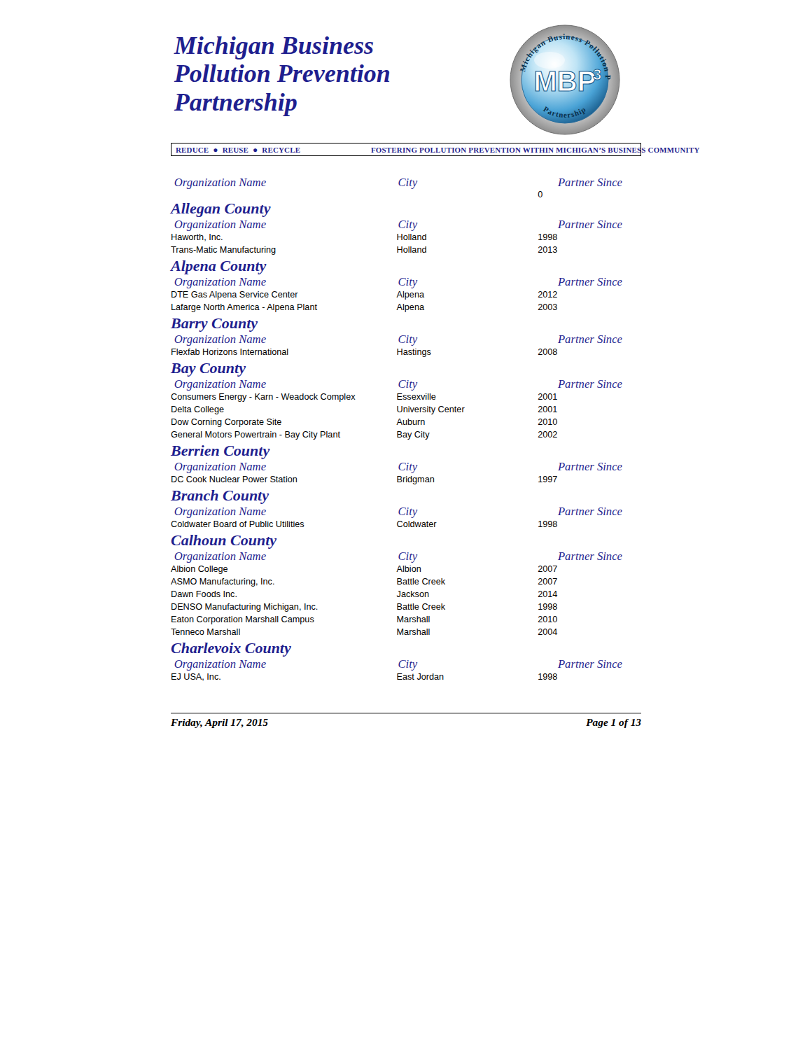Michigan Business
Pollution Prevention Partnership
Michigan Business Pollution Prevention Partnership MBP 3
REDUCE ● REUSE ● RECYCLE FOSTERING POLLUTION PREVENTION WITHIN MICHIGAN’S BUSINESS COMMUNITY
| Organization Name | City | Partner Since |
| | | 0 |
| Allegan County |
| Organization Name | City | Partner Since |
| Haworth, Inc. | Holland | 1998 |
| Trans-Matic Manufacturing | Holland | 2013 |
| Alpena County |
| Organization Name | City | Partner Since |
| DTE Gas Alpena Service Center | Alpena | 2012 |
| Lafarge North America - Alpena Plant | Alpena | 2003 |
| Barry County |
| Organization Name | City | Partner Since |
| Flexfab Horizons International | Hastings | 2008 |
| Bay County |
| Organization Name | City | Partner Since |
| Consumers Energy - Karn - Weadock Complex | Essexville | 2001 |
| Delta College | University Center | 2001 |
| Dow Corning Corporate Site | Auburn | 2010 |
| General Motors Powertrain - Bay City Plant | Bay City | 2002 |
| Berrien County |
| Organization Name | City | Partner Since |
| DC Cook Nuclear Power Station | Bridgman | 1997 |
| Branch County |
| Organization Name | City | Partner Since |
| Coldwater Board of Public Utilities | Coldwater | 1998 |
| Calhoun County |
| Organization Name | City | Partner Since |
| Albion College | Albion | 2007 |
| ASMO Manufacturing, Inc. | Battle Creek | 2007 |
| Dawn Foods Inc. | Jackson | 2014 |
| DENSO Manufacturing Michigan, Inc. | Battle Creek | 1998 |
| Eaton Corporation Marshall Campus | Marshall | 2010 |
| Tenneco Marshall | Marshall | 2004 |
| Charlevoix County |
| Organization Name | City | Partner Since |
| EJ USA, Inc. | East Jordan | 1998 |
Friday, April 17, 2015 Page 1 of 13